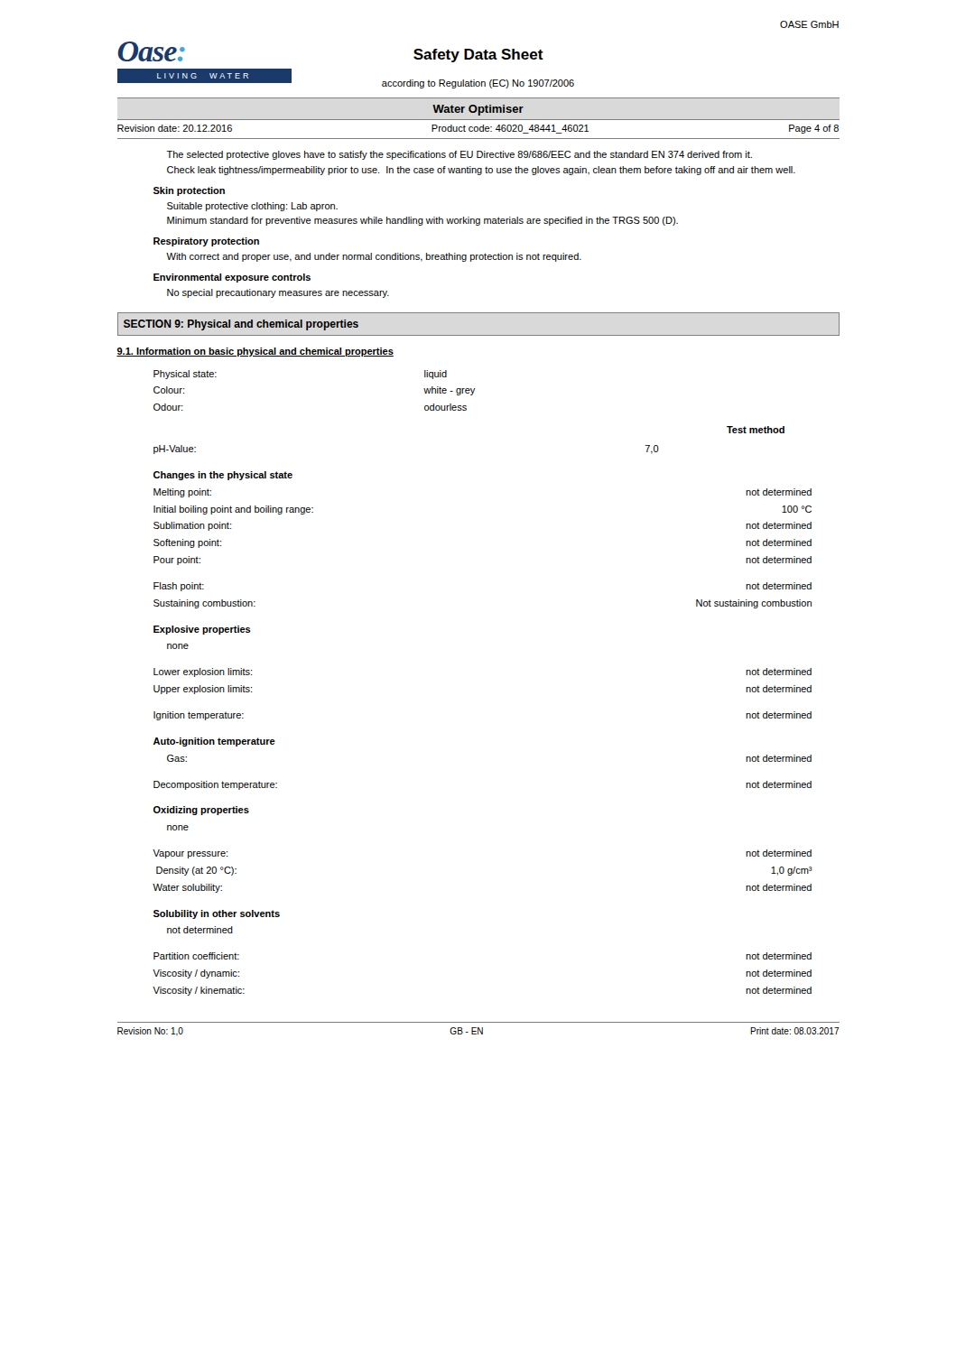OASE GmbH
Oase:
LIVING WATER
Safety Data Sheet
according to Regulation (EC) No 1907/2006
Water Optimiser
Revision date: 20.12.2016
Product code: 46020_48441_46021
Page 4 of 8
The selected protective gloves have to satisfy the specifications of EU Directive 89/686/EEC and the standard EN 374 derived from it.
Check leak tightness/impermeability prior to use. In the case of wanting to use the gloves again, clean them before taking off and air them well.
Skin protection
Suitable protective clothing: Lab apron.
Minimum standard for preventive measures while handling with working materials are specified in the TRGS 500 (D).
Respiratory protection
With correct and proper use, and under normal conditions, breathing protection is not required.
Environmental exposure controls
No special precautionary measures are necessary.
SECTION 9: Physical and chemical properties
9.1. Information on basic physical and chemical properties
| Physical state: | liquid | |
| Colour: | white - grey | |
| Odour: | odourless | |
Test method
| pH-Value: | 7,0 | |
| Changes in the physical state |
| Melting point: | not determined |
| Initial boiling point and boiling range: | 100 °C |
| Sublimation point: | not determined |
| Softening point: | not determined |
| Pour point: | not determined |
| Flash point: | not determined |
| Sustaining combustion: | Not sustaining combustion |
| Explosive properties |
| none | |
| Lower explosion limits: | not determined |
| Upper explosion limits: | not determined |
| Ignition temperature: | not determined |
| Auto-ignition temperature |
| Gas: | not determined |
| Decomposition temperature: | not determined |
| Oxidizing properties |
| none | |
| Vapour pressure: | not determined |
| Density (at 20 °C): | 1,0 g/cm³ |
| Water solubility: | not determined |
| Solubility in other solvents |
| not determined | |
| Partition coefficient: | not determined |
| Viscosity / dynamic: | not determined |
| Viscosity / kinematic: | not determined |
Revision No: 1,0
GB - EN
Print date: 08.03.2017